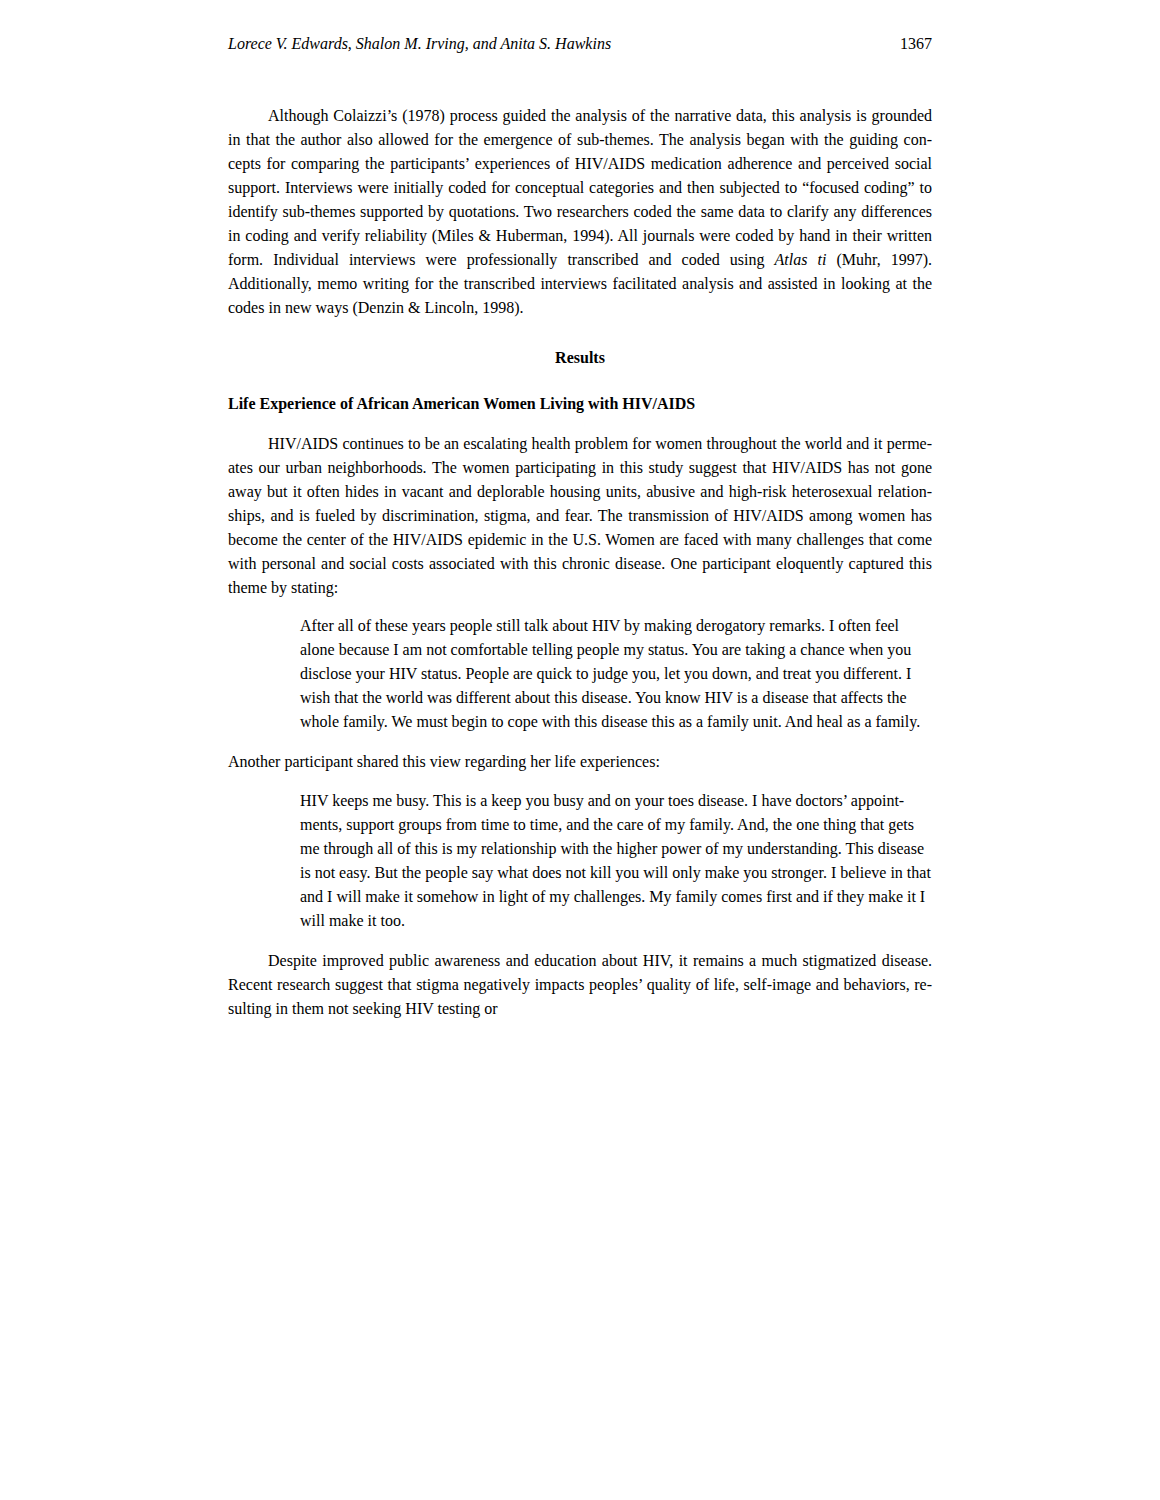Lorece V. Edwards, Shalon M. Irving, and Anita S. Hawkins 1367
Although Colaizzi’s (1978) process guided the analysis of the narrative data, this analysis is grounded in that the author also allowed for the emergence of sub-themes. The analysis began with the guiding concepts for comparing the participants’ experiences of HIV/AIDS medication adherence and perceived social support. Interviews were initially coded for conceptual categories and then subjected to “focused coding” to identify sub-themes supported by quotations. Two researchers coded the same data to clarify any differences in coding and verify reliability (Miles & Huberman, 1994). All journals were coded by hand in their written form. Individual interviews were professionally transcribed and coded using Atlas ti (Muhr, 1997). Additionally, memo writing for the transcribed interviews facilitated analysis and assisted in looking at the codes in new ways (Denzin & Lincoln, 1998).
Results
Life Experience of African American Women Living with HIV/AIDS
HIV/AIDS continues to be an escalating health problem for women throughout the world and it permeates our urban neighborhoods. The women participating in this study suggest that HIV/AIDS has not gone away but it often hides in vacant and deplorable housing units, abusive and high-risk heterosexual relationships, and is fueled by discrimination, stigma, and fear. The transmission of HIV/AIDS among women has become the center of the HIV/AIDS epidemic in the U.S. Women are faced with many challenges that come with personal and social costs associated with this chronic disease. One participant eloquently captured this theme by stating:
After all of these years people still talk about HIV by making derogatory remarks. I often feel alone because I am not comfortable telling people my status. You are taking a chance when you disclose your HIV status. People are quick to judge you, let you down, and treat you different. I wish that the world was different about this disease. You know HIV is a disease that affects the whole family. We must begin to cope with this disease this as a family unit. And heal as a family.
Another participant shared this view regarding her life experiences:
HIV keeps me busy. This is a keep you busy and on your toes disease. I have doctors’ appointments, support groups from time to time, and the care of my family. And, the one thing that gets me through all of this is my relationship with the higher power of my understanding. This disease is not easy. But the people say what does not kill you will only make you stronger. I believe in that and I will make it somehow in light of my challenges. My family comes first and if they make it I will make it too.
Despite improved public awareness and education about HIV, it remains a much stigmatized disease. Recent research suggest that stigma negatively impacts peoples’ quality of life, self-image and behaviors, resulting in them not seeking HIV testing or